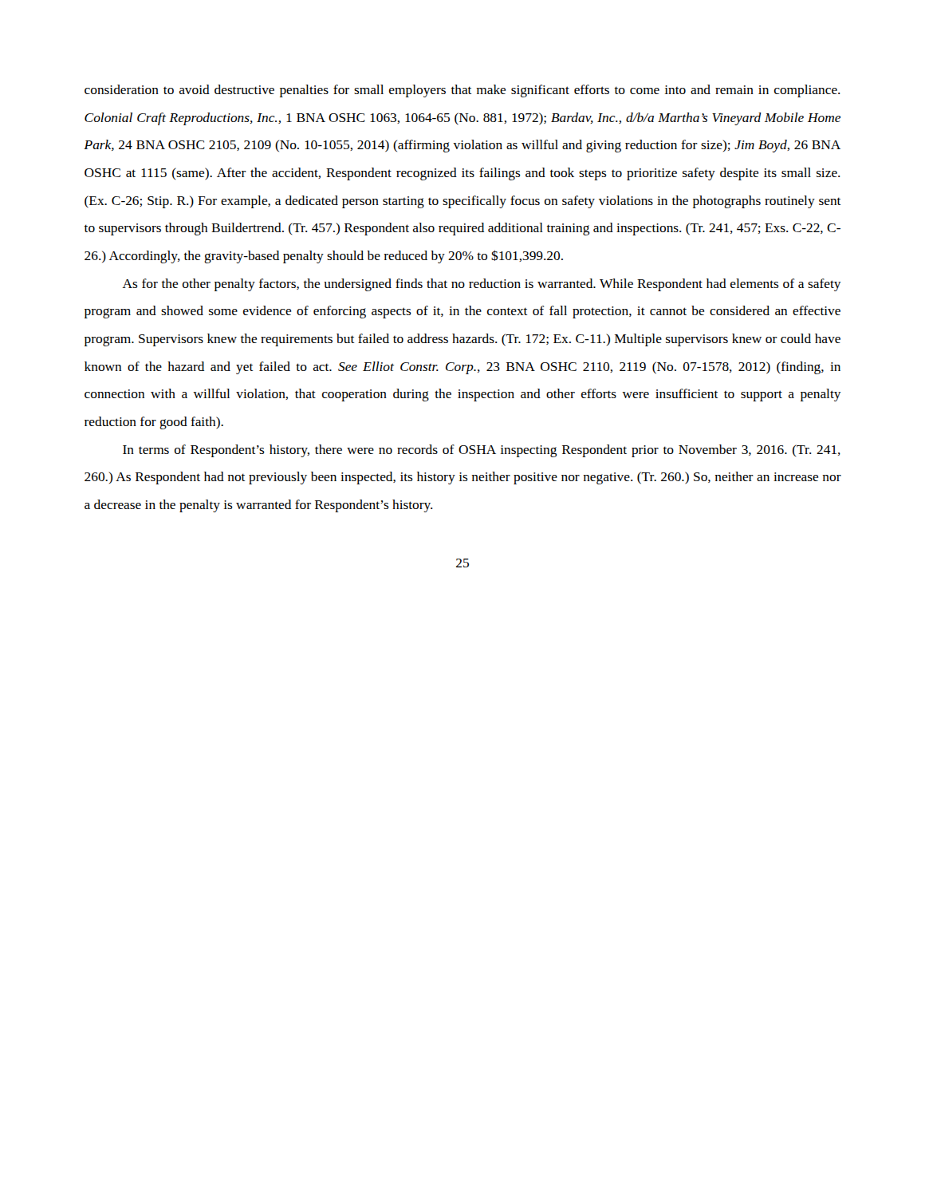consideration to avoid destructive penalties for small employers that make significant efforts to come into and remain in compliance. Colonial Craft Reproductions, Inc., 1 BNA OSHC 1063, 1064-65 (No. 881, 1972); Bardav, Inc., d/b/a Martha’s Vineyard Mobile Home Park, 24 BNA OSHC 2105, 2109 (No. 10-1055, 2014) (affirming violation as willful and giving reduction for size); Jim Boyd, 26 BNA OSHC at 1115 (same). After the accident, Respondent recognized its failings and took steps to prioritize safety despite its small size. (Ex. C-26; Stip. R.) For example, a dedicated person starting to specifically focus on safety violations in the photographs routinely sent to supervisors through Buildertrend. (Tr. 457.) Respondent also required additional training and inspections. (Tr. 241, 457; Exs. C-22, C-26.) Accordingly, the gravity-based penalty should be reduced by 20% to $101,399.20.
As for the other penalty factors, the undersigned finds that no reduction is warranted. While Respondent had elements of a safety program and showed some evidence of enforcing aspects of it, in the context of fall protection, it cannot be considered an effective program. Supervisors knew the requirements but failed to address hazards. (Tr. 172; Ex. C-11.) Multiple supervisors knew or could have known of the hazard and yet failed to act. See Elliot Constr. Corp., 23 BNA OSHC 2110, 2119 (No. 07-1578, 2012) (finding, in connection with a willful violation, that cooperation during the inspection and other efforts were insufficient to support a penalty reduction for good faith).
In terms of Respondent’s history, there were no records of OSHA inspecting Respondent prior to November 3, 2016. (Tr. 241, 260.) As Respondent had not previously been inspected, its history is neither positive nor negative. (Tr. 260.) So, neither an increase nor a decrease in the penalty is warranted for Respondent’s history.
25